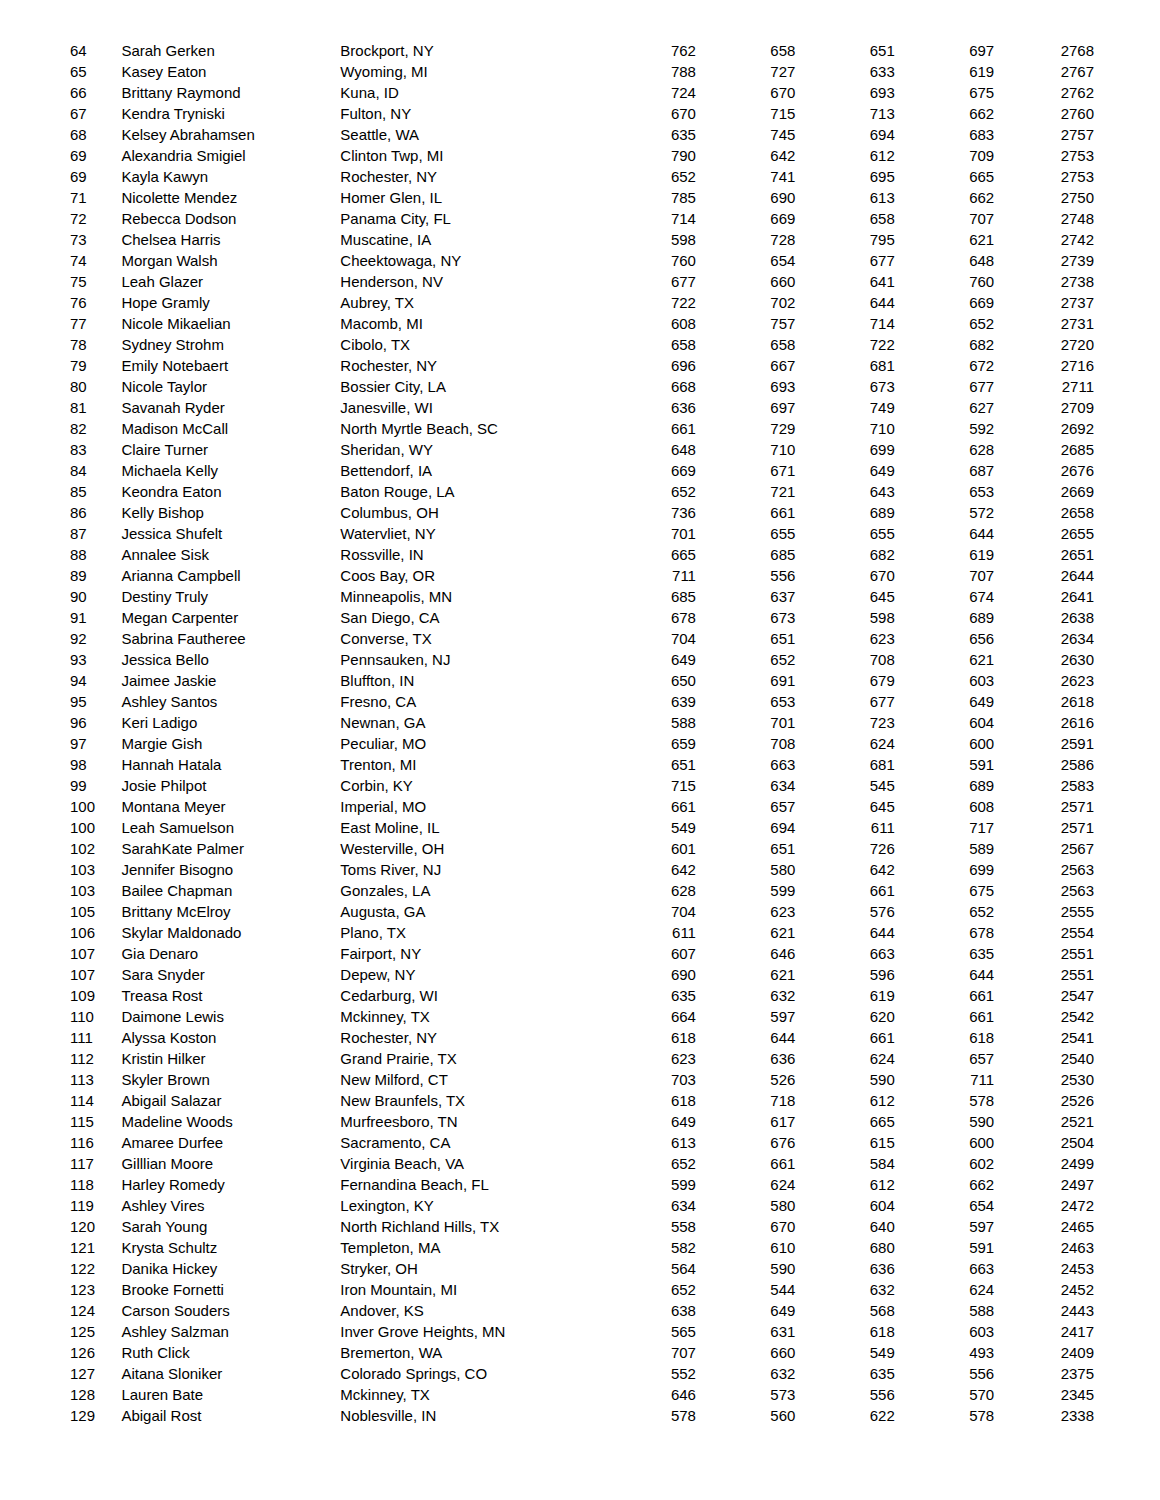| 64 | Sarah Gerken | Brockport, NY | 762 | 658 | 651 | 697 | 2768 |
| 65 | Kasey Eaton | Wyoming, MI | 788 | 727 | 633 | 619 | 2767 |
| 66 | Brittany Raymond | Kuna, ID | 724 | 670 | 693 | 675 | 2762 |
| 67 | Kendra Tryniski | Fulton, NY | 670 | 715 | 713 | 662 | 2760 |
| 68 | Kelsey Abrahamsen | Seattle, WA | 635 | 745 | 694 | 683 | 2757 |
| 69 | Alexandria Smigiel | Clinton Twp, MI | 790 | 642 | 612 | 709 | 2753 |
| 69 | Kayla Kawyn | Rochester, NY | 652 | 741 | 695 | 665 | 2753 |
| 71 | Nicolette Mendez | Homer Glen, IL | 785 | 690 | 613 | 662 | 2750 |
| 72 | Rebecca Dodson | Panama City, FL | 714 | 669 | 658 | 707 | 2748 |
| 73 | Chelsea Harris | Muscatine, IA | 598 | 728 | 795 | 621 | 2742 |
| 74 | Morgan Walsh | Cheektowaga, NY | 760 | 654 | 677 | 648 | 2739 |
| 75 | Leah Glazer | Henderson, NV | 677 | 660 | 641 | 760 | 2738 |
| 76 | Hope Gramly | Aubrey, TX | 722 | 702 | 644 | 669 | 2737 |
| 77 | Nicole Mikaelian | Macomb, MI | 608 | 757 | 714 | 652 | 2731 |
| 78 | Sydney Strohm | Cibolo, TX | 658 | 658 | 722 | 682 | 2720 |
| 79 | Emily Notebaert | Rochester, NY | 696 | 667 | 681 | 672 | 2716 |
| 80 | Nicole Taylor | Bossier City, LA | 668 | 693 | 673 | 677 | 2711 |
| 81 | Savanah Ryder | Janesville, WI | 636 | 697 | 749 | 627 | 2709 |
| 82 | Madison McCall | North Myrtle Beach, SC | 661 | 729 | 710 | 592 | 2692 |
| 83 | Claire Turner | Sheridan, WY | 648 | 710 | 699 | 628 | 2685 |
| 84 | Michaela Kelly | Bettendorf, IA | 669 | 671 | 649 | 687 | 2676 |
| 85 | Keondra Eaton | Baton Rouge, LA | 652 | 721 | 643 | 653 | 2669 |
| 86 | Kelly Bishop | Columbus, OH | 736 | 661 | 689 | 572 | 2658 |
| 87 | Jessica Shufelt | Watervliet, NY | 701 | 655 | 655 | 644 | 2655 |
| 88 | Annalee Sisk | Rossville, IN | 665 | 685 | 682 | 619 | 2651 |
| 89 | Arianna Campbell | Coos Bay, OR | 711 | 556 | 670 | 707 | 2644 |
| 90 | Destiny Truly | Minneapolis, MN | 685 | 637 | 645 | 674 | 2641 |
| 91 | Megan Carpenter | San Diego, CA | 678 | 673 | 598 | 689 | 2638 |
| 92 | Sabrina Fautheree | Converse, TX | 704 | 651 | 623 | 656 | 2634 |
| 93 | Jessica Bello | Pennsauken, NJ | 649 | 652 | 708 | 621 | 2630 |
| 94 | Jaimee Jaskie | Bluffton, IN | 650 | 691 | 679 | 603 | 2623 |
| 95 | Ashley Santos | Fresno, CA | 639 | 653 | 677 | 649 | 2618 |
| 96 | Keri Ladigo | Newnan, GA | 588 | 701 | 723 | 604 | 2616 |
| 97 | Margie Gish | Peculiar, MO | 659 | 708 | 624 | 600 | 2591 |
| 98 | Hannah Hatala | Trenton, MI | 651 | 663 | 681 | 591 | 2586 |
| 99 | Josie Philpot | Corbin, KY | 715 | 634 | 545 | 689 | 2583 |
| 100 | Montana Meyer | Imperial, MO | 661 | 657 | 645 | 608 | 2571 |
| 100 | Leah Samuelson | East Moline, IL | 549 | 694 | 611 | 717 | 2571 |
| 102 | SarahKate Palmer | Westerville, OH | 601 | 651 | 726 | 589 | 2567 |
| 103 | Jennifer Bisogno | Toms River, NJ | 642 | 580 | 642 | 699 | 2563 |
| 103 | Bailee Chapman | Gonzales, LA | 628 | 599 | 661 | 675 | 2563 |
| 105 | Brittany McElroy | Augusta, GA | 704 | 623 | 576 | 652 | 2555 |
| 106 | Skylar Maldonado | Plano, TX | 611 | 621 | 644 | 678 | 2554 |
| 107 | Gia Denaro | Fairport, NY | 607 | 646 | 663 | 635 | 2551 |
| 107 | Sara Snyder | Depew, NY | 690 | 621 | 596 | 644 | 2551 |
| 109 | Treasa Rost | Cedarburg, WI | 635 | 632 | 619 | 661 | 2547 |
| 110 | Daimone Lewis | Mckinney, TX | 664 | 597 | 620 | 661 | 2542 |
| 111 | Alyssa Koston | Rochester, NY | 618 | 644 | 661 | 618 | 2541 |
| 112 | Kristin Hilker | Grand Prairie, TX | 623 | 636 | 624 | 657 | 2540 |
| 113 | Skyler Brown | New Milford, CT | 703 | 526 | 590 | 711 | 2530 |
| 114 | Abigail Salazar | New Braunfels, TX | 618 | 718 | 612 | 578 | 2526 |
| 115 | Madeline Woods | Murfreesboro, TN | 649 | 617 | 665 | 590 | 2521 |
| 116 | Amaree Durfee | Sacramento, CA | 613 | 676 | 615 | 600 | 2504 |
| 117 | Gilllian Moore | Virginia Beach, VA | 652 | 661 | 584 | 602 | 2499 |
| 118 | Harley Romedy | Fernandina Beach, FL | 599 | 624 | 612 | 662 | 2497 |
| 119 | Ashley Vires | Lexington, KY | 634 | 580 | 604 | 654 | 2472 |
| 120 | Sarah Young | North Richland Hills, TX | 558 | 670 | 640 | 597 | 2465 |
| 121 | Krysta Schultz | Templeton, MA | 582 | 610 | 680 | 591 | 2463 |
| 122 | Danika Hickey | Stryker, OH | 564 | 590 | 636 | 663 | 2453 |
| 123 | Brooke Fornetti | Iron Mountain, MI | 652 | 544 | 632 | 624 | 2452 |
| 124 | Carson Souders | Andover, KS | 638 | 649 | 568 | 588 | 2443 |
| 125 | Ashley Salzman | Inver Grove Heights, MN | 565 | 631 | 618 | 603 | 2417 |
| 126 | Ruth Click | Bremerton, WA | 707 | 660 | 549 | 493 | 2409 |
| 127 | Aitana Sloniker | Colorado Springs, CO | 552 | 632 | 635 | 556 | 2375 |
| 128 | Lauren Bate | Mckinney, TX | 646 | 573 | 556 | 570 | 2345 |
| 129 | Abigail Rost | Noblesville, IN | 578 | 560 | 622 | 578 | 2338 |